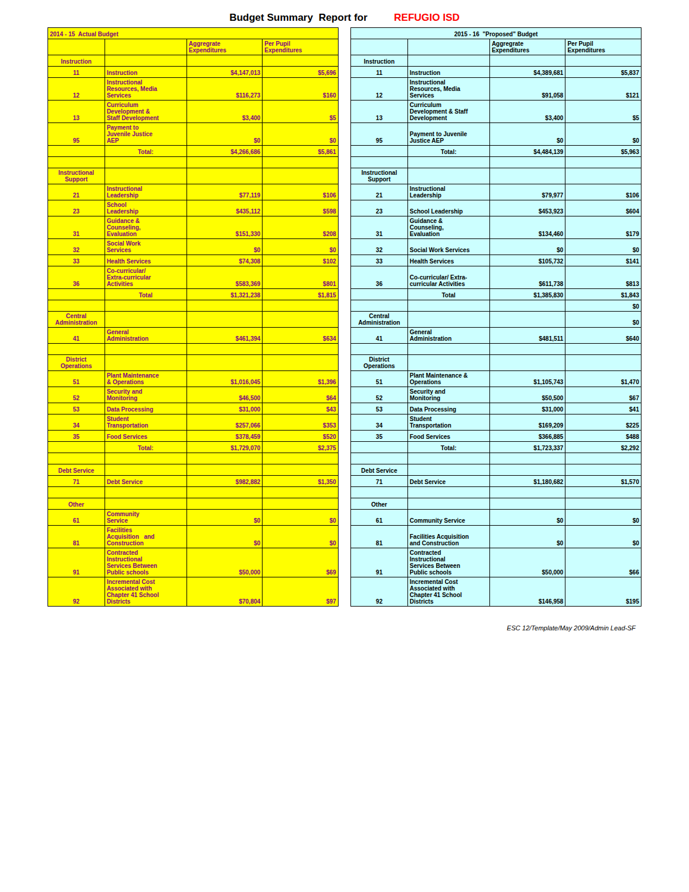Budget Summary Report for REFUGIO ISD
| 2014 - 15 Actual Budget | | 2015 - 16 "Proposed" Budget |
| | | Aggregrate Expenditures | Per Pupil Expenditures | | | | Aggregrate Expenditures | Per Pupil Expenditures |
| Instruction | | | | | Instruction | | | |
| 11 | Instruction | $4,147,013 | $5,696 | | 11 | Instruction | $4,389,681 | $5,837 |
| 12 | Instructional Resources, Media Services | $116,273 | $160 | | 12 | Instructional Resources, Media Services | $91,058 | $121 |
| 13 | Curriculum Development & Staff Development | $3,400 | $5 | | 13 | Curriculum Development & Staff Development | $3,400 | $5 |
| 95 | Payment to Juvenile Justice AEP | $0 | $0 | | 95 | Payment to Juvenile Justice AEP | $0 | $0 |
| | Total: | $4,266,686 | $5,861 | | | Total: | $4,484,139 | $5,963 |
| Instructional Support | | | | | Instructional Support | | | |
| 21 | Instructional Leadership | $77,119 | $106 | | 21 | Instructional Leadership | $79,977 | $106 |
| 23 | School Leadership | $435,112 | $598 | | 23 | School Leadership | $453,923 | $604 |
| 31 | Guidance & Counseling, Evaluation | $151,330 | $208 | | 31 | Guidance & Counseling, Evaluation | $134,460 | $179 |
| 32 | Social Work Services | $0 | $0 | | 32 | Social Work Services | $0 | $0 |
| 33 | Health Services | $74,308 | $102 | | 33 | Health Services | $105,732 | $141 |
| 36 | Co-curricular/ Extra-curricular Activities | $583,369 | $801 | | 36 | Co-curricular/ Extra- curricular Activities | $611,738 | $813 |
| | Total | $1,321,238 | $1,815 | | | Total | $1,385,830 | $1,843 |
| | | | | | | | | $0 |
| Central Administration | | | | | Central Administration | | | $0 |
| 41 | General Administration | $461,394 | $634 | | 41 | General Administration | $481,511 | $640 |
| District Operations | | | | | District Operations | | | |
| 51 | Plant Maintenance & Operations | $1,016,045 | $1,396 | | 51 | Plant Maintenance & Operations | $1,105,743 | $1,470 |
| 52 | Security and Monitoring | $46,500 | $64 | | 52 | Security and Monitoring | $50,500 | $67 |
| 53 | Data Processing | $31,000 | $43 | | 53 | Data Processing | $31,000 | $41 |
| 34 | Student Transportation | $257,066 | $353 | | 34 | Student Transportation | $169,209 | $225 |
| 35 | Food Services | $378,459 | $520 | | 35 | Food Services | $366,885 | $488 |
| | Total: | $1,729,070 | $2,375 | | | Total: | $1,723,337 | $2,292 |
| Debt Service | | | | | Debt Service | | | |
| 71 | Debt Service | $982,882 | $1,350 | | 71 | Debt Service | $1,180,682 | $1,570 |
| Other | | | | | Other | | | |
| 61 | Community Service | $0 | $0 | | 61 | Community Service | $0 | $0 |
| 81 | Facilities Acquisition and Construction | $0 | $0 | | 81 | Facilities Acquisition and Construction | $0 | $0 |
| 91 | Contracted Instructional Services Between Public schools | $50,000 | $69 | | 91 | Contracted Instructional Services Between Public schools | $50,000 | $66 |
| 92 | Incremental Cost Associated with Chapter 41 School Districts | $70,804 | $97 | | 92 | Incremental Cost Associated with Chapter 41 School Districts | $146,958 | $195 |
ESC 12/Template/May 2009/Admin Lead-SF